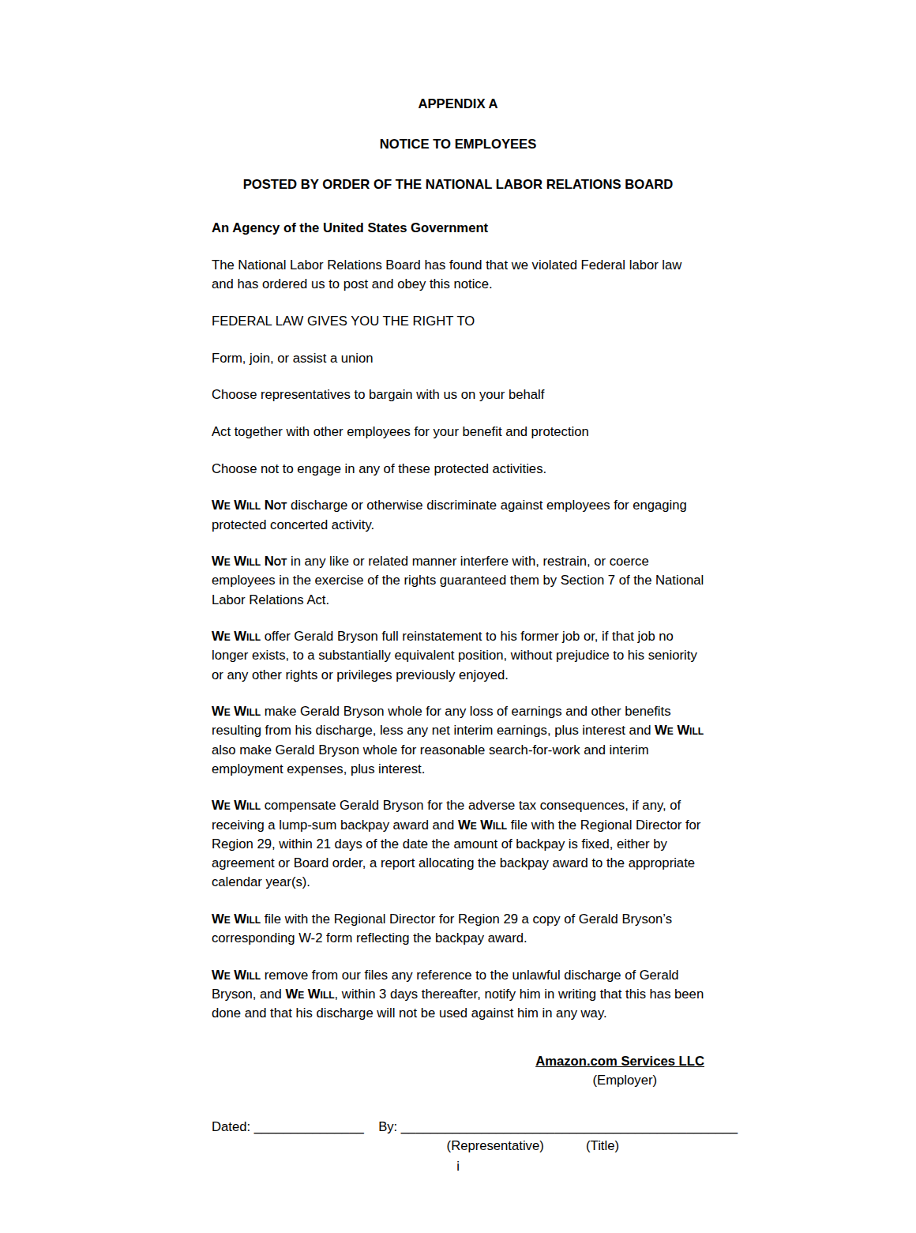APPENDIX A
NOTICE TO EMPLOYEES
POSTED BY ORDER OF THE NATIONAL LABOR RELATIONS BOARD
An Agency of the United States Government
The National Labor Relations Board has found that we violated Federal labor law and has ordered us to post and obey this notice.
FEDERAL LAW GIVES YOU THE RIGHT TO
Form, join, or assist a union
Choose representatives to bargain with us on your behalf
Act together with other employees for your benefit and protection
Choose not to engage in any of these protected activities.
We Will Not discharge or otherwise discriminate against employees for engaging protected concerted activity.
We Will Not in any like or related manner interfere with, restrain, or coerce employees in the exercise of the rights guaranteed them by Section 7 of the National Labor Relations Act.
We Will offer Gerald Bryson full reinstatement to his former job or, if that job no longer exists, to a substantially equivalent position, without prejudice to his seniority or any other rights or privileges previously enjoyed.
We Will make Gerald Bryson whole for any loss of earnings and other benefits resulting from his discharge, less any net interim earnings, plus interest and We Will also make Gerald Bryson whole for reasonable search-for-work and interim employment expenses, plus interest.
We Will compensate Gerald Bryson for the adverse tax consequences, if any, of receiving a lump-sum backpay award and We Will file with the Regional Director for Region 29, within 21 days of the date the amount of backpay is fixed, either by agreement or Board order, a report allocating the backpay award to the appropriate calendar year(s).
We Will file with the Regional Director for Region 29 a copy of Gerald Bryson’s corresponding W-2 form reflecting the backpay award.
We Will remove from our files any reference to the unlawful discharge of Gerald Bryson, and We Will, within 3 days thereafter, notify him in writing that this has been done and that his discharge will not be used against him in any way.
Amazon.com Services LLC (Employer)
Dated: _______________ By: ______________________________________________
(Representative)(Title)
i